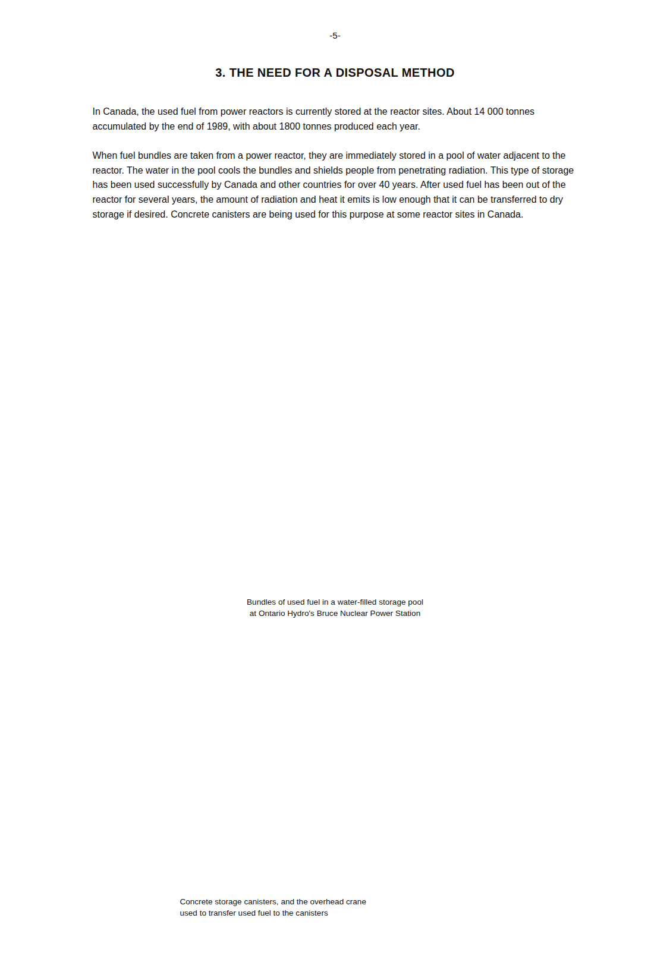-5-
3. THE NEED FOR A DISPOSAL METHOD
In Canada, the used fuel from power reactors is currently stored at the reactor sites. About 14 000 tonnes accumulated by the end of 1989, with about 1800 tonnes produced each year.
When fuel bundles are taken from a power reactor, they are immediately stored in a pool of water adjacent to the reactor. The water in the pool cools the bundles and shields people from penetrating radiation. This type of storage has been used successfully by Canada and other countries for over 40 years. After used fuel has been out of the reactor for several years, the amount of radiation and heat it emits is low enough that it can be transferred to dry storage if desired. Concrete canisters are being used for this purpose at some reactor sites in Canada.
Bundles of used fuel in a water-filled storage pool
at Ontario Hydro's Bruce Nuclear Power Station
Concrete storage canisters, and the overhead crane
used to transfer used fuel to the canisters